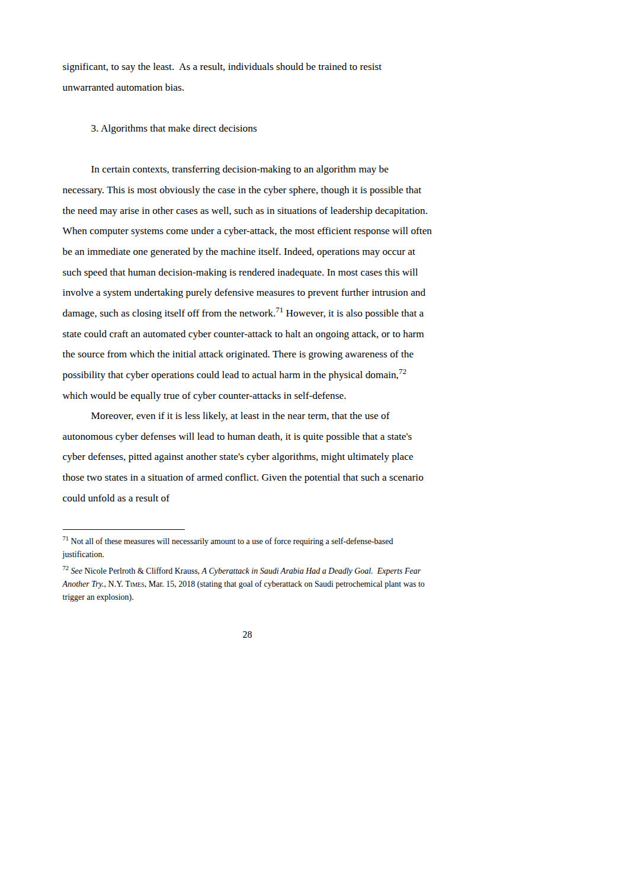significant, to say the least. As a result, individuals should be trained to resist unwarranted automation bias.
3. Algorithms that make direct decisions
In certain contexts, transferring decision-making to an algorithm may be necessary. This is most obviously the case in the cyber sphere, though it is possible that the need may arise in other cases as well, such as in situations of leadership decapitation. When computer systems come under a cyber-attack, the most efficient response will often be an immediate one generated by the machine itself. Indeed, operations may occur at such speed that human decision-making is rendered inadequate. In most cases this will involve a system undertaking purely defensive measures to prevent further intrusion and damage, such as closing itself off from the network.71 However, it is also possible that a state could craft an automated cyber counter-attack to halt an ongoing attack, or to harm the source from which the initial attack originated. There is growing awareness of the possibility that cyber operations could lead to actual harm in the physical domain,72 which would be equally true of cyber counter-attacks in self-defense.
Moreover, even if it is less likely, at least in the near term, that the use of autonomous cyber defenses will lead to human death, it is quite possible that a state's cyber defenses, pitted against another state's cyber algorithms, might ultimately place those two states in a situation of armed conflict. Given the potential that such a scenario could unfold as a result of
71 Not all of these measures will necessarily amount to a use of force requiring a self-defense-based justification.
72 See Nicole Perlroth & Clifford Krauss, A Cyberattack in Saudi Arabia Had a Deadly Goal. Experts Fear Another Try., N.Y. Times, Mar. 15, 2018 (stating that goal of cyberattack on Saudi petrochemical plant was to trigger an explosion).
28